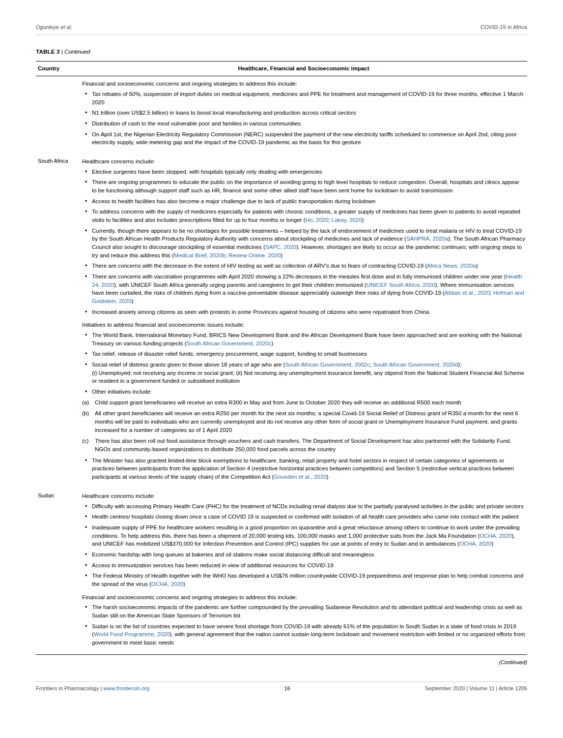Ogunleye et al.
COVID-19 in Africa
TABLE 3 | Continued
| Country | Healthcare, Financial and Socioeconomic impact |
| --- | --- |
| | Financial and socioeconomic concerns and ongoing strategies to address this include: Tax rebates of 50%, suspension of import duties on medical equipment, medicines and PPE for treatment and management of COVID-19 for three months, effective 1 March 2020 N1 trillion (over US$2.5 billion) in loans to boost local manufacturing and production across critical sectors Distribution of cash to the most vulnerable poor and families in various communities. On April 1st, the Nigerian Electricity Regulatory Commission (NERC) suspended the payment of the new electricity tariffs scheduled to commence on April 2nd, citing poor electricity supply, wide metering gap and the impact of the COVID-19 pandemic as the basis for this gesture |
| South Africa | Healthcare concerns include: Elective surgeries have been stopped, with hospitals typically only dealing with emergencies There are ongoing programmes to educate the public on the importance of avoiding going to high level hospitals to reduce congestion. Overall, hospitals and clinics appear to be functioning although support staff such as HR, finance and some other allied staff have been sent home for lockdown to avoid transmission Access to health facilities has also become a major challenge due to lack of public transportation during lockdown To address concerns with the supply of medicines especially for patients with chronic conditions, a greater supply of medicines has been given to patients to avoid repeated visits to facilities and also includes prescriptions filled for up to four months or longer ( Ho, 2020 ; Lakay, 2020 ) Currently, though there appears to be no shortages for possible treatments – helped by the lack of endorsement of medicines used to treat malaria or HIV to treat COVID-19 by the South African Health Products Regulatory Authority with concerns about stockpiling of medicines and lack of evidence ( SAHPRA, 2020a ). The South African Pharmacy Council also sought to discourage stockpiling of essential medicines ( SAPC, 2020 ). However, shortages are likely to occur as the pandemic continues; with ongoing steps to try and reduce this address this ( Medical Brief, 2020b ; Review Online, 2020 ) There are concerns with the decrease in the extent of HIV testing as well as collection of ARV's due to fears of contracting COVID-19 ( Africa News, 2020a ) There are concerns with vaccination programmes with April 2020 showing a 22% decreases in the measles first dose and in fully immunised children under one year ( Health 24, 2020 ), with UNICEF South Africa generally urging parents and caregivers to get their children immunized ( UNICEF South Africa, 2020 ). Where immunisation services have been curtailed, the risks of children dying from a vaccine-preventable disease appreciably outweigh their risks of dying from COVID-19 ( Abbas et al., 2020 ; Hofman and Goldstein, 2020 ) Increased anxiety among citizens as seen with protests in some Provinces against housing of citizens who were repatriated from China Initiatives to address financial and socioeconomic issues include: The World Bank, International Monetary Fund, BRICS New Development Bank and the African Development Bank have been approached and are working with the National Treasury on various funding projects ( South African Government, 2020c ) Tax relief, release of disaster relief funds, emergency procurement, wage support, funding to small businesses Social relief of distress grants given to those above 18 years of age who are ( South African Government, 2002c ; South African Government, 2020d ): (i) Unemployed; not receiving any income or social grant; (ii) Not receiving any unemployment insurance benefit, any stipend from the National Student Financial Aid Scheme or resident in a government funded or subsidised institution Other initiatives include: (a) Child support grant beneficiaries will receive an extra R300 in May and from June to October 2020 they will receive an additional R500 each month (b) All other grant beneficiaries will receive an extra R250 per month for the next six months; a special Covid-19 Social Relief of Distress grant of R350 a month for the next 6 months will be paid to individuals who are currently unemployed and do not receive any other form of social grant or Unemployment Insurance Fund payment, and grants increased for a number of categories as of 1 April 2020 (c) There has also been roll out food assistance through vouchers and cash transfers. The Department of Social Development has also partnered with the Solidarity Fund, NGOs and community-based organizations to distribute 250,000 food parcels across the country The Minister has also granted limited-time block exemptions to healthcare, banking, retail property and hotel sectors in respect of certain categories of agreements or practices between participants from the application of Section 4 (restrictive horizontal practices between competitors) and Section 5 (restrictive vertical practices between participants at various levels of the supply chain) of the Competition Act ( Gounden et al., 2020 ) |
| Sudan | Healthcare concerns include: Difficulty with accessing Primary Health Care (PHC) for the treatment of NCDs including renal dialysis due to the partially paralysed activities in the public and private sectors Health centres/ hospitals closing down once a case of COVID 19 is suspected or confirmed with isolation of all health care providers who came into contact with the patient Inadequate supply of PPE for healthcare workers resulting in a good proportion on quarantine and a great reluctance among others to continue to work under the prevailing conditions. To help address this, there has been a shipment of 20,000 testing kits, 100,000 masks and 1,000 protective suits from the Jack Ma Foundation ( OCHA, 2020 ), and UNICEF has mobilized US$370,000 for Infection Prevention and Control (IPC) supplies for use at points of entry to Sudan and in ambulances ( OCHA, 2020 ) Economic hardship with long queues at bakeries and oil stations make social distancing difficult and meaningless Access to immunization services has been reduced in view of additional resources for COVID-19 The Federal Ministry of Health together with the WHO has developed a US$76 million countrywide COVID-19 preparedness and response plan to help combat concerns and the spread of the virus ( OCHA, 2020 ) Financial and socioeconomic concerns and ongoing strategies to address this include: The harsh socioeconomic impacts of the pandemic are further compounded by the prevailing Sudanese Revolution and its attendant political and leadership crisis as well as Sudan still on the American State Sponsors of Terrorism list Sudan is on the list of countries expected to have severe food shortage from COVID-19 with already 61% of the population in South Sudan in a state of food crisis in 2019 ( World Food Programme, 2020 ), with general agreement that the nation cannot sustain long-term lockdown and movement restriction with limited or no organized efforts from government to meet basic needs |
(Continued)
Frontiers in Pharmacology | www.frontiersin.org
16
September 2020 | Volume 11 | Article 1205